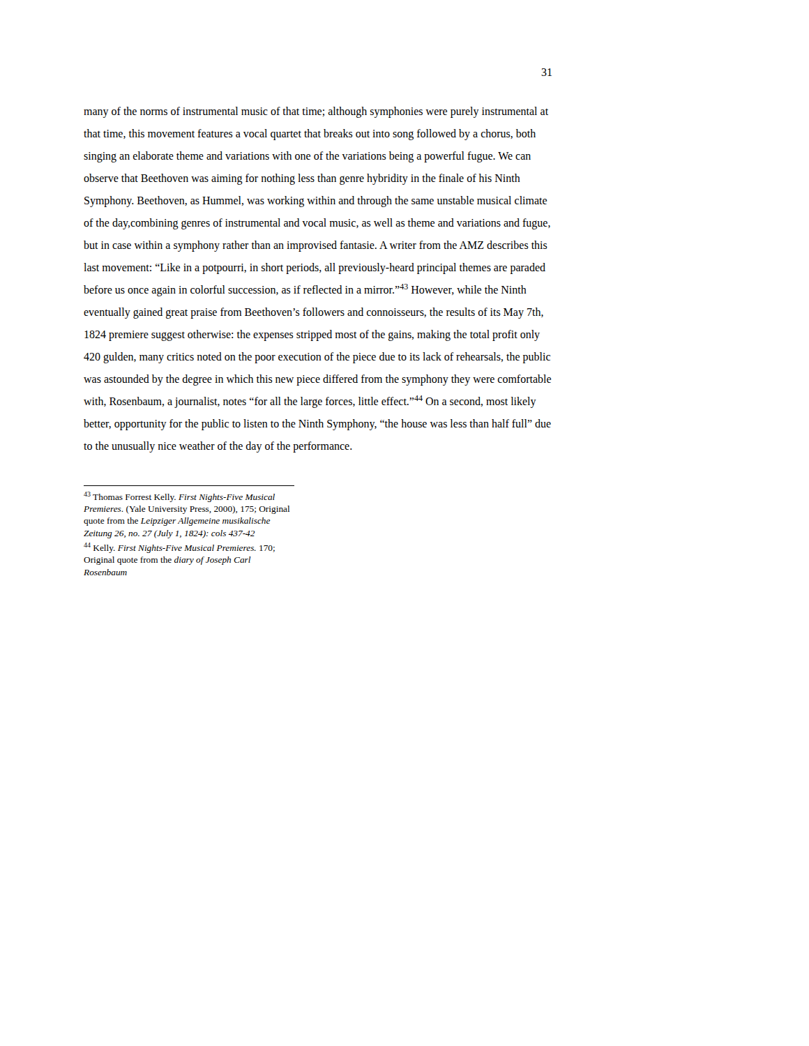31
many of the norms of instrumental music of that time; although symphonies were purely instrumental at that time, this movement features a vocal quartet that breaks out into song followed by a chorus, both singing an elaborate theme and variations with one of the variations being a powerful fugue. We can observe that Beethoven was aiming for nothing less than genre hybridity in the finale of his Ninth Symphony. Beethoven, as Hummel, was working within and through the same unstable musical climate of the day,combining genres of instrumental and vocal music, as well as theme and variations and fugue, but in case within a symphony rather than an improvised fantasie. A writer from the AMZ describes this last movement: “Like in a potpourri, in short periods, all previously-heard principal themes are paraded before us once again in colorful succession, as if reflected in a mirror.”43 However, while the Ninth eventually gained great praise from Beethoven’s followers and connoisseurs, the results of its May 7th, 1824 premiere suggest otherwise: the expenses stripped most of the gains, making the total profit only 420 gulden, many critics noted on the poor execution of the piece due to its lack of rehearsals, the public was astounded by the degree in which this new piece differed from the symphony they were comfortable with, Rosenbaum, a journalist, notes “for all the large forces, little effect.”44 On a second, most likely better, opportunity for the public to listen to the Ninth Symphony, “the house was less than half full” due to the unusually nice weather of the day of the performance.
43 Thomas Forrest Kelly. First Nights-Five Musical Premieres. (Yale University Press, 2000), 175; Original quote from the Leipziger Allgemeine musikalische Zeitung 26, no. 27 (July 1, 1824): cols 437-42
44 Kelly. First Nights-Five Musical Premieres. 170; Original quote from the diary of Joseph Carl Rosenbaum